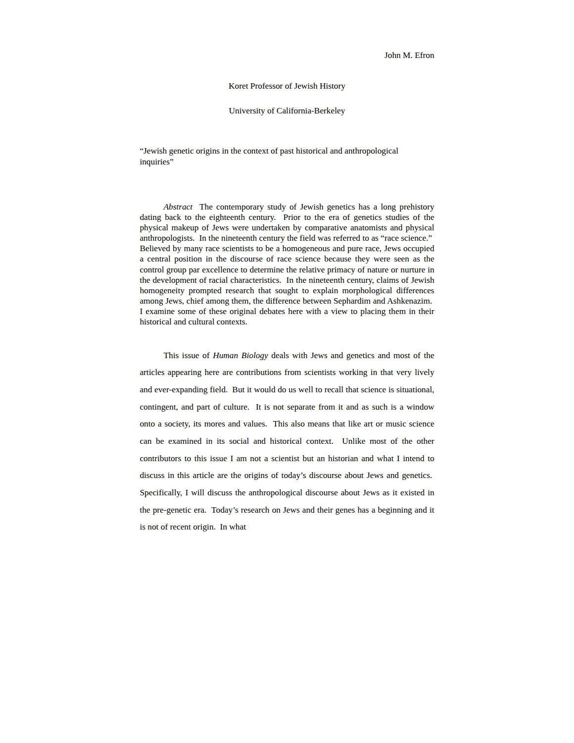John M. Efron
Koret Professor of Jewish History
University of California-Berkeley
“Jewish genetic origins in the context of past historical and anthropological inquiries”
Abstract The contemporary study of Jewish genetics has a long prehistory dating back to the eighteenth century. Prior to the era of genetics studies of the physical makeup of Jews were undertaken by comparative anatomists and physical anthropologists. In the nineteenth century the field was referred to as “race science.” Believed by many race scientists to be a homogeneous and pure race, Jews occupied a central position in the discourse of race science because they were seen as the control group par excellence to determine the relative primacy of nature or nurture in the development of racial characteristics. In the nineteenth century, claims of Jewish homogeneity prompted research that sought to explain morphological differences among Jews, chief among them, the difference between Sephardim and Ashkenazim. I examine some of these original debates here with a view to placing them in their historical and cultural contexts.
This issue of Human Biology deals with Jews and genetics and most of the articles appearing here are contributions from scientists working in that very lively and ever-expanding field. But it would do us well to recall that science is situational, contingent, and part of culture. It is not separate from it and as such is a window onto a society, its mores and values. This also means that like art or music science can be examined in its social and historical context. Unlike most of the other contributors to this issue I am not a scientist but an historian and what I intend to discuss in this article are the origins of today’s discourse about Jews and genetics. Specifically, I will discuss the anthropological discourse about Jews as it existed in the pre-genetic era. Today’s research on Jews and their genes has a beginning and it is not of recent origin. In what